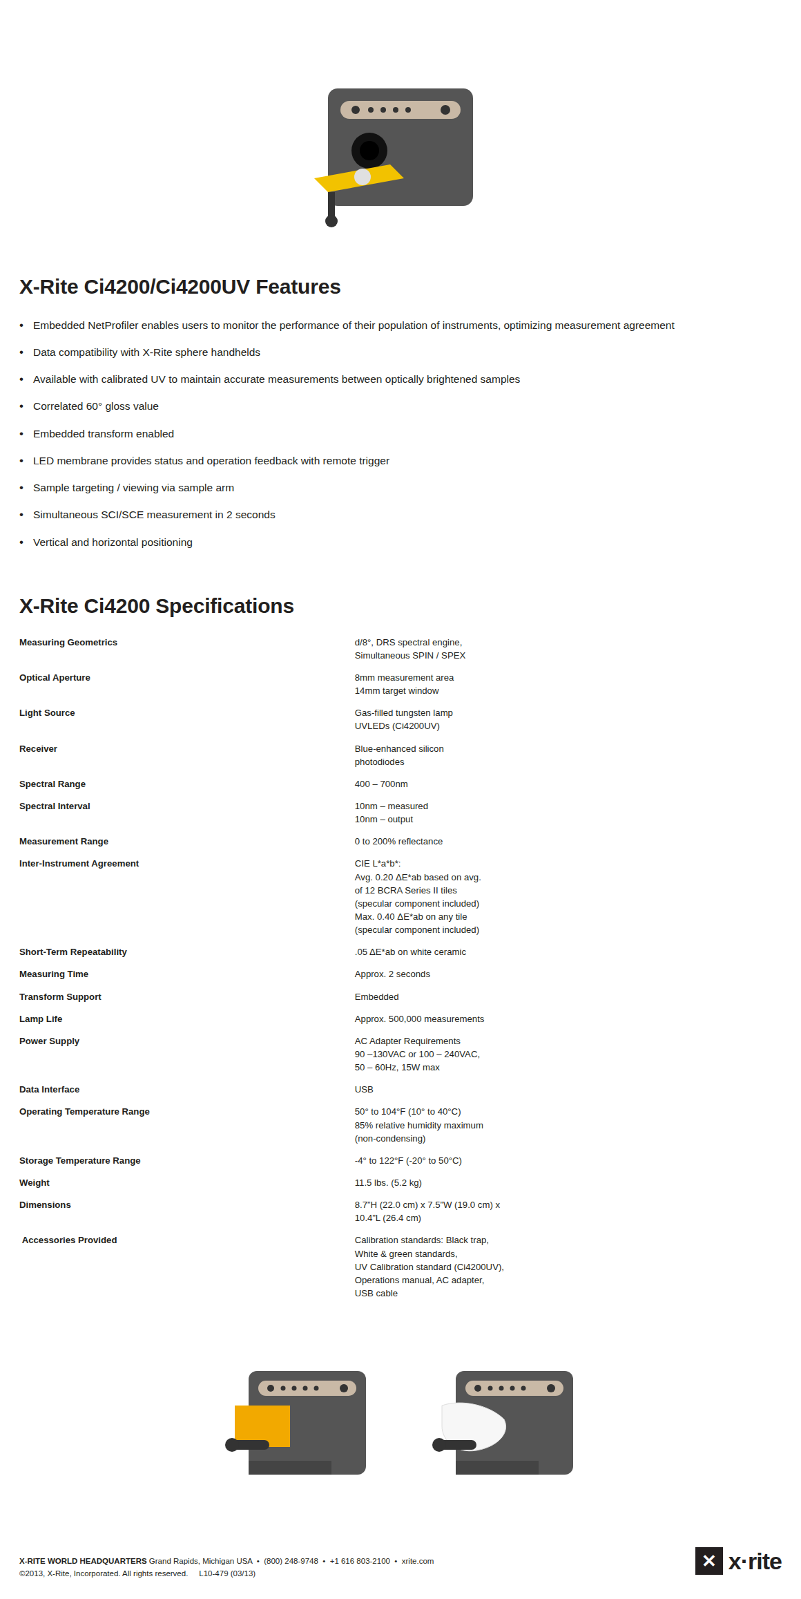X-Rite Ci4200/Ci4200UV Features
Embedded NetProfiler enables users to monitor the performance of their population of instruments, optimizing measurement agreement
Data compatibility with X-Rite sphere handhelds
Available with calibrated UV to maintain accurate measurements between optically brightened samples
Correlated 60° gloss value
Embedded transform enabled
LED membrane provides status and operation feedback with remote trigger
Sample targeting / viewing via sample arm
Simultaneous SCI/SCE measurement in 2 seconds
Vertical and horizontal positioning
X-Rite Ci4200 Specifications
| Measuring Geometrics | d/8°, DRS spectral engine, Simultaneous SPIN / SPEX |
| Optical Aperture | 8mm measurement area 14mm target window |
| Light Source | Gas-filled tungsten lamp UVLEDs (Ci4200UV) |
| Receiver | Blue-enhanced silicon photodiodes |
| Spectral Range | 400 – 700nm |
| Spectral Interval | 10nm – measured 10nm – output |
| Measurement Range | 0 to 200% reflectance |
| Inter-Instrument Agreement | CIE L*a*b*: Avg. 0.20 ΔE*ab based on avg. of 12 BCRA Series II tiles (specular component included) Max. 0.40 ΔE*ab on any tile (specular component included) |
| Short-Term Repeatability | .05 ΔE*ab on white ceramic |
| Measuring Time | Approx. 2 seconds |
| Transform Support | Embedded |
| Lamp Life | Approx. 500,000 measurements |
| Power Supply | AC Adapter Requirements 90 –130VAC or 100 – 240VAC, 50 – 60Hz, 15W max |
| Data Interface | USB |
| Operating Temperature Range | 50° to 104°F (10° to 40°C) 85% relative humidity maximum (non-condensing) |
| Storage Temperature Range | -4° to 122°F (-20° to 50°C) |
| Weight | 11.5 lbs. (5.2 kg) |
| Dimensions | 8.7”H (22.0 cm) x 7.5”W (19.0 cm) x 10.4”L (26.4 cm) |
| Accessories Provided | Calibration standards: Black trap, White & green standards, UV Calibration standard (Ci4200UV), Operations manual, AC adapter, USB cable |
X-RITE WORLD HEADQUARTERS Grand Rapids, Michigan USA • (800) 248-9748 • +1 616 803-2100 • xrite.com
©2013, X-Rite, Incorporated. All rights reserved. L10-479 (03/13)
✕x·rite